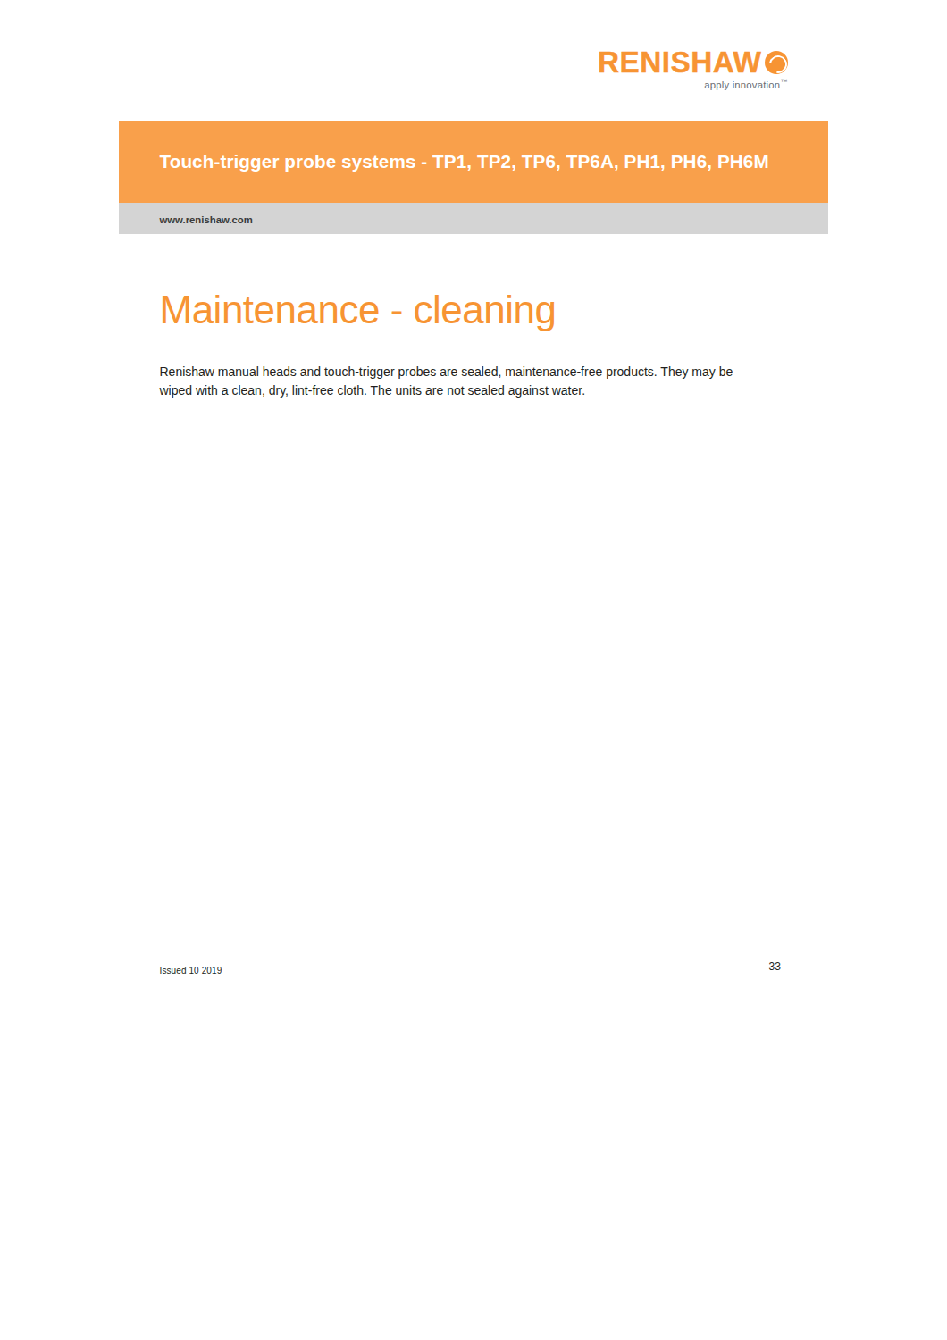RENISHAW
apply innovation™
Touch-trigger probe systems - TP1, TP2, TP6, TP6A, PH1, PH6, PH6M
www.renishaw.com
Maintenance - cleaning
Renishaw manual heads and touch-trigger probes are sealed, maintenance-free products. They may be wiped with a clean, dry, lint-free cloth. The units are not sealed against water.
Issued 10 2019
33